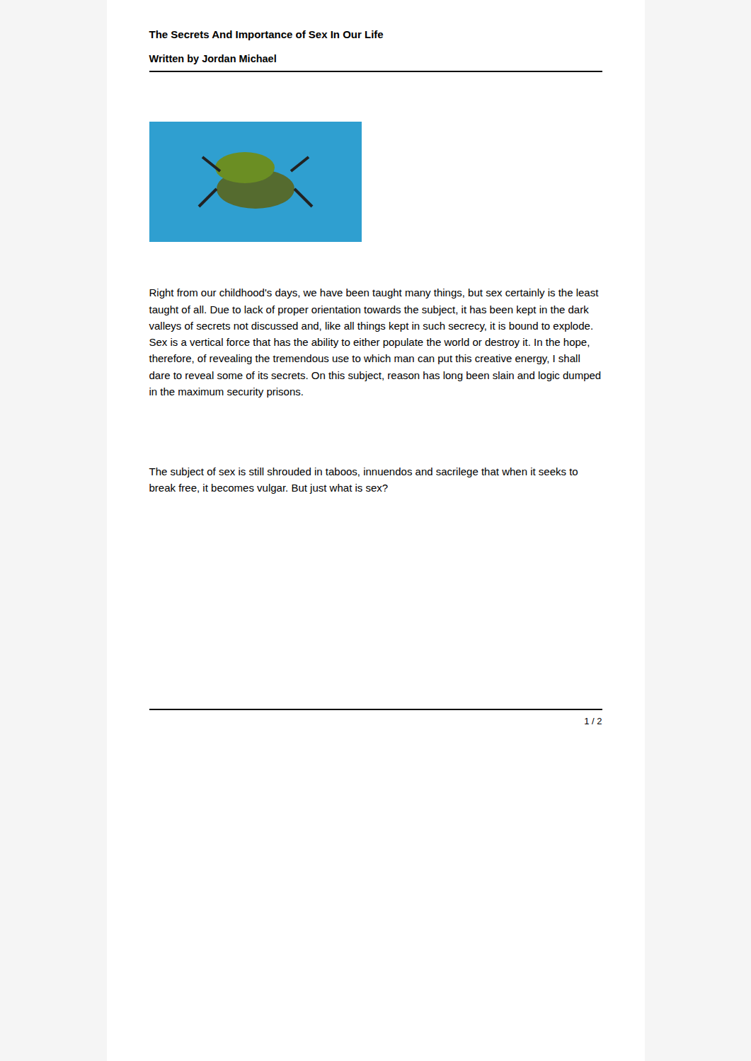The Secrets And Importance of Sex In Our Life
Written by Jordan Michael
Right from our childhood's days, we have been taught many things, but sex certainly is the least taught of all. Due to lack of proper orientation towards the subject, it has been kept in the dark valleys of secrets not discussed and, like all things kept in such secrecy, it is bound to explode. Sex is a vertical force that has the ability to either populate the world or destroy it. In the hope, therefore, of revealing the tremendous use to which man can put this creative energy, I shall dare to reveal some of its secrets. On this subject, reason has long been slain and logic dumped in the maximum security prisons.
The subject of sex is still shrouded in taboos, innuendos and sacrilege that when it seeks to break free, it becomes vulgar. But just what is sex?
1 / 2